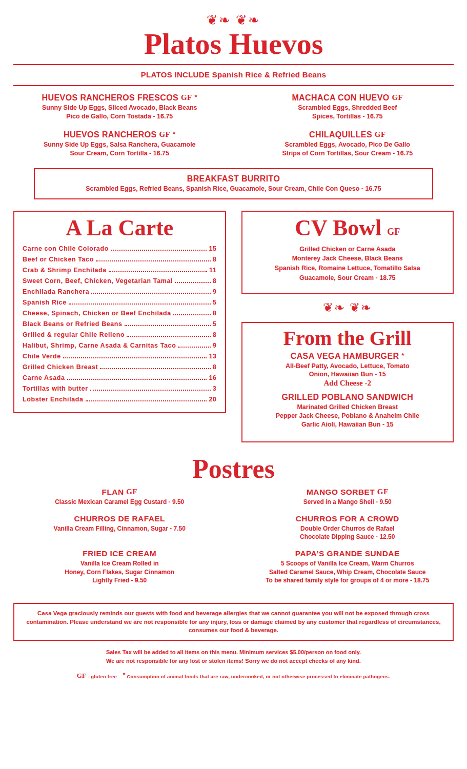❦❧ ❦❧
Platos Huevos
PLATOS INCLUDE Spanish Rice & Refried Beans
HUEVOS RANCHEROS FRESCOS GF *
Sunny Side Up Eggs, Sliced Avocado, Black Beans
Pico de Gallo, Corn Tostada - 16.75
MACHACA CON HUEVO GF
Scrambled Eggs, Shredded Beef
Spices, Tortillas - 16.75
HUEVOS RANCHEROS GF *
Sunny Side Up Eggs, Salsa Ranchera, Guacamole
Sour Cream, Corn Tortilla - 16.75
CHILAQUILLES GF
Scrambled Eggs, Avocado, Pico De Gallo
Strips of Corn Tortillas, Sour Cream - 16.75
BREAKFAST BURRITO
Scrambled Eggs, Refried Beans, Spanish Rice, Guacamole, Sour Cream, Chile Con Queso - 16.75
A La Carte
Carne con Chile Colorado 15
Beef or Chicken Taco 8
Crab & Shrimp Enchilada 11
Sweet Corn, Beef, Chicken, Vegetarian Tamal 8
Enchilada Ranchera 9
Spanish Rice 5
Cheese, Spinach, Chicken or Beef Enchilada 8
Black Beans or Refried Beans 5
Grilled & regular Chile Relleno 8
Halibut, Shrimp, Carne Asada & Carnitas Taco 9
Chile Verde 13
Grilled Chicken Breast 8
Carne Asada 16
Tortillas with butter 3
Lobster Enchilada 20
CV Bowl GF
Grilled Chicken or Carne Asada
Monterey Jack Cheese, Black Beans
Spanish Rice, Romaine Lettuce, Tomatillo Salsa
Guacamole, Sour Cream - 18.75
❦❧ ❦❧
From the Grill
CASA VEGA HAMBURGER *
All-Beef Patty, Avocado, Lettuce, Tomato
Onion, Hawaiian Bun - 15
Add Cheese -2
GRILLED POBLANO SANDWICH
Marinated Grilled Chicken Breast
Pepper Jack Cheese, Poblano & Anaheim Chile
Garlic Aioli, Hawaiian Bun - 15
Postres
FLAN GF
Classic Mexican Caramel Egg Custard - 9.50
MANGO SORBET GF
Served in a Mango Shell - 9.50
CHURROS DE RAFAEL
Vanilla Cream Filling, Cinnamon, Sugar - 7.50
CHURROS FOR A CROWD
Double Order Churros de Rafael
Chocolate Dipping Sauce - 12.50
FRIED ICE CREAM
Vanilla Ice Cream Rolled in
Honey, Corn Flakes, Sugar Cinnamon
Lightly Fried - 9.50
PAPA’S GRANDE SUNDAE
5 Scoops of Vanilla Ice Cream, Warm Churros
Salted Caramel Sauce, Whip Cream, Chocolate Sauce
To be shared family style for groups of 4 or more - 18.75
Casa Vega graciously reminds our guests with food and beverage allergies that we cannot guarantee you will not be exposed through cross contamination. Please understand we are not responsible for any injury, loss or damage claimed by any customer that regardless of circumstances, consumes our food & beverage.
Sales Tax will be added to all items on this menu. Minimum services $5.00/person on food only.
We are not responsible for any lost or stolen items! Sorry we do not accept checks of any kind.
GF - gluten free * Consumption of animal foods that are raw, undercooked, or not otherwise processed to eliminate pathogens.